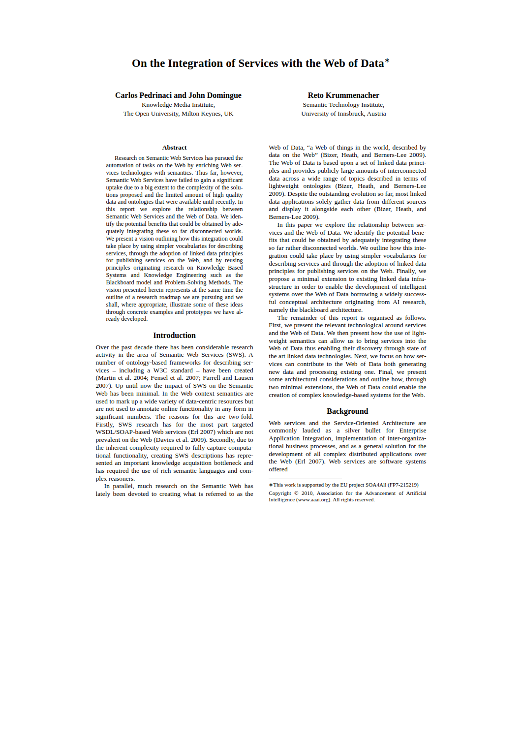On the Integration of Services with the Web of Data∗
| Carlos Pedrinaci and John Domingue Knowledge Media Institute, The Open University, Milton Keynes, UK | Reto Krummenacher Semantic Technology Institute, University of Innsbruck, Austria |
Abstract
Research on Semantic Web Services has pursued the automation of tasks on the Web by enriching Web services technologies with semantics. Thus far, however, Semantic Web Services have failed to gain a significant uptake due to a big extent to the complexity of the solutions proposed and the limited amount of high quality data and ontologies that were available until recently. In this report we explore the relationship between Semantic Web Services and the Web of Data. We identify the potential benefits that could be obtained by adequately integrating these so far disconnected worlds. We present a vision outlining how this integration could take place by using simpler vocabularies for describing services, through the adoption of linked data principles for publishing services on the Web, and by reusing principles originating research on Knowledge Based Systems and Knowledge Engineering such as the Blackboard model and Problem-Solving Methods. The vision presented herein represents at the same time the outline of a research roadmap we are pursuing and we shall, where appropriate, illustrate some of these ideas through concrete examples and prototypes we have already developed.
Introduction
Over the past decade there has been considerable research activity in the area of Semantic Web Services (SWS). A number of ontology-based frameworks for describing services – including a W3C standard – have been created (Martin et al. 2004; Fensel et al. 2007; Farrell and Lausen 2007). Up until now the impact of SWS on the Semantic Web has been minimal. In the Web context semantics are used to mark up a wide variety of data-centric resources but are not used to annotate online functionality in any form in significant numbers. The reasons for this are two-fold. Firstly, SWS research has for the most part targeted WSDL/SOAP-based Web services (Erl 2007) which are not prevalent on the Web (Davies et al. 2009). Secondly, due to the inherent complexity required to fully capture computational functionality, creating SWS descriptions has represented an important knowledge acquisition bottleneck and has required the use of rich semantic languages and complex reasoners.
In parallel, much research on the Semantic Web has lately been devoted to creating what is referred to as the Web of Data, “a Web of things in the world, described by data on the Web” (Bizer, Heath, and Berners-Lee 2009). The Web of Data is based upon a set of linked data principles and provides publicly large amounts of interconnected data across a wide range of topics described in terms of lightweight ontologies (Bizer, Heath, and Berners-Lee 2009). Despite the outstanding evolution so far, most linked data applications solely gather data from different sources and display it alongside each other (Bizer, Heath, and Berners-Lee 2009).
In this paper we explore the relationship between services and the Web of Data. We identify the potential benefits that could be obtained by adequately integrating these so far rather disconnected worlds. We outline how this integration could take place by using simpler vocabularies for describing services and through the adoption of linked data principles for publishing services on the Web. Finally, we propose a minimal extension to existing linked data infrastructure in order to enable the development of intelligent systems over the Web of Data borrowing a widely successful conceptual architecture originating from AI research, namely the blackboard architecture.
The remainder of this report is organised as follows. First, we present the relevant technological around services and the Web of Data. We then present how the use of lightweight semantics can allow us to bring services into the Web of Data thus enabling their discovery through state of the art linked data technologies. Next, we focus on how services can contribute to the Web of Data both generating new data and processing existing one. Final, we present some architectural considerations and outline how, through two minimal extensions, the Web of Data could enable the creation of complex knowledge-based systems for the Web.
Background
Web services and the Service-Oriented Architecture are commonly lauded as a silver bullet for Enterprise Application Integration, implementation of inter-organizational business processes, and as a general solution for the development of all complex distributed applications over the Web (Erl 2007). Web services are software systems offered
∗This work is supported by the EU project SOA4All (FP7-215219)
Copyright © 2010, Association for the Advancement of Artificial Intelligence (www.aaai.org). All rights reserved.